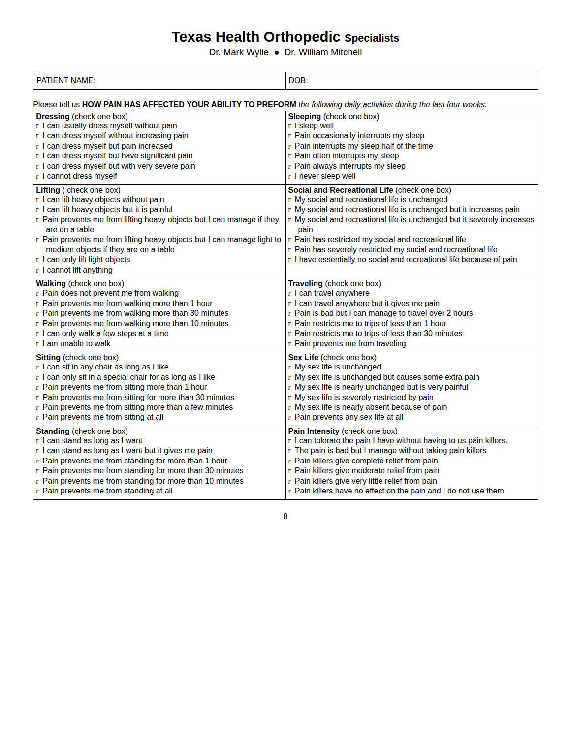Texas Health Orthopedic Specialists
Dr. Mark Wylie ● Dr. William Mitchell
| PATIENT NAME: | DOB: |
Please tell us HOW PAIN HAS AFFECTED YOUR ABILITY TO PREFORM the following daily activities during the last four weeks.
| Dressing (check one box) I can usually dress myself without pain I can dress myself without increasing pain I can dress myself but pain increased I can dress myself but have significant pain I can dress myself but with very severe pain I cannot dress myself | Sleeping (check one box) I sleep well Pain occasionally interrupts my sleep Pain interrupts my sleep half of the time Pain often interrupts my sleep Pain always interrupts my sleep I never sleep well |
| Lifting ( check one box) I can lift heavy objects without pain I can lift heavy objects but it is painful Pain prevents me from lifting heavy objects but I can manage if they are on a table Pain prevents me from lifting heavy objects but I can manage light to medium objects if they are on a table I can only lift light objects I cannot lift anything | Social and Recreational Life (check one box) My social and recreational life is unchanged My social and recreational life is unchanged but it increases pain My social and recreational life is unchanged but it severely increases pain Pain has restricted my social and recreational life Pain has severely restricted my social and recreational life I have essentially no social and recreational life because of pain |
| Walking (check one box) Pain does not prevent me from walking Pain prevents me from walking more than 1 hour Pain prevents me from walking more than 30 minutes Pain prevents me from walking more than 10 minutes I can only walk a few steps at a time I am unable to walk | Traveling (check one box) I can travel anywhere I can travel anywhere but it gives me pain Pain is bad but I can manage to travel over 2 hours Pain restricts me to trips of less than 1 hour Pain restricts me to trips of less than 30 minutes Pain prevents me from traveling |
| Sitting (check one box) I can sit in any chair as long as I like I can only sit in a special chair for as long as I like Pain prevents me from sitting more than 1 hour Pain prevents me from sitting for more than 30 minutes Pain prevents me from sitting more than a few minutes Pain prevents me from sitting at all | Sex Life (check one box) My sex life is unchanged My sex life is unchanged but causes some extra pain My sex life is nearly unchanged but is very painful My sex life is severely restricted by pain My sex life is nearly absent because of pain Pain prevents any sex life at all |
| Standing (check one box) I can stand as long as I want I can stand as long as I want but it gives me pain Pain prevents me from standing for more than 1 hour Pain prevents me from standing for more than 30 minutes Pain prevents me from standing for more than 10 minutes Pain prevents me from standing at all | Pain Intensity (check one box) I can tolerate the pain I have without having to us pain killers. The pain is bad but I manage without taking pain killers Pain killers give complete relief from pain Pain killers give moderate relief from pain Pain killers give very little relief from pain Pain killers have no effect on the pain and I do not use them |
8